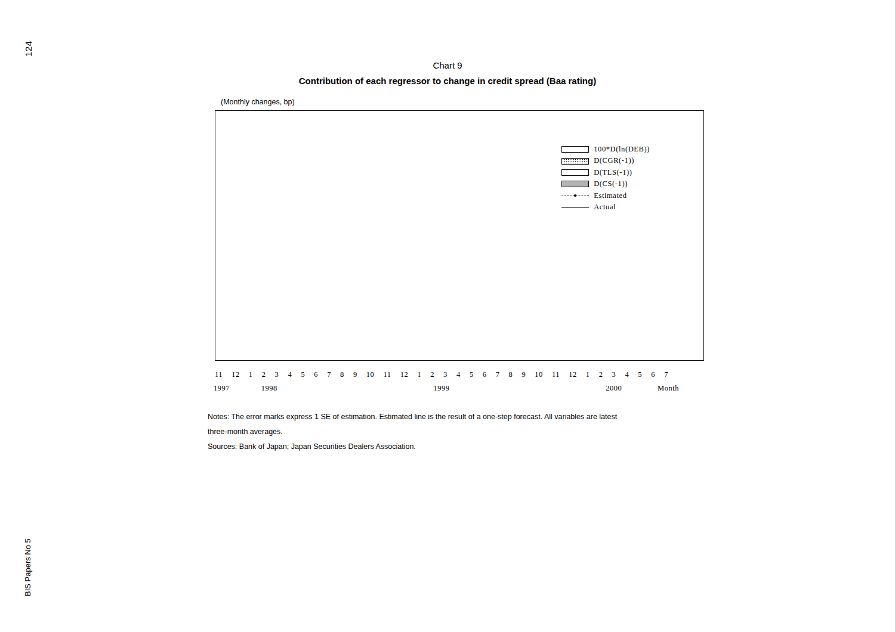124
BIS Papers No 5
Chart 9
Contribution of each regressor to change in credit spread (Baa rating)
(Monthly changes, bp)
20
15
10
5
0
-5
-10
-15
100*D(ln(DEB))
D(CGR(-1))
D(TLS(-1))
D(CS(-1))
Estimated
Actual
11121234567891011121234567891011121234567
1997 1998 1999 2000 Month
Notes: The error marks express 1 SE of estimation. Estimated line is the result of a one-step forecast. All variables are latest
three-month averages.
Sources: Bank of Japan; Japan Securities Dealers Association.